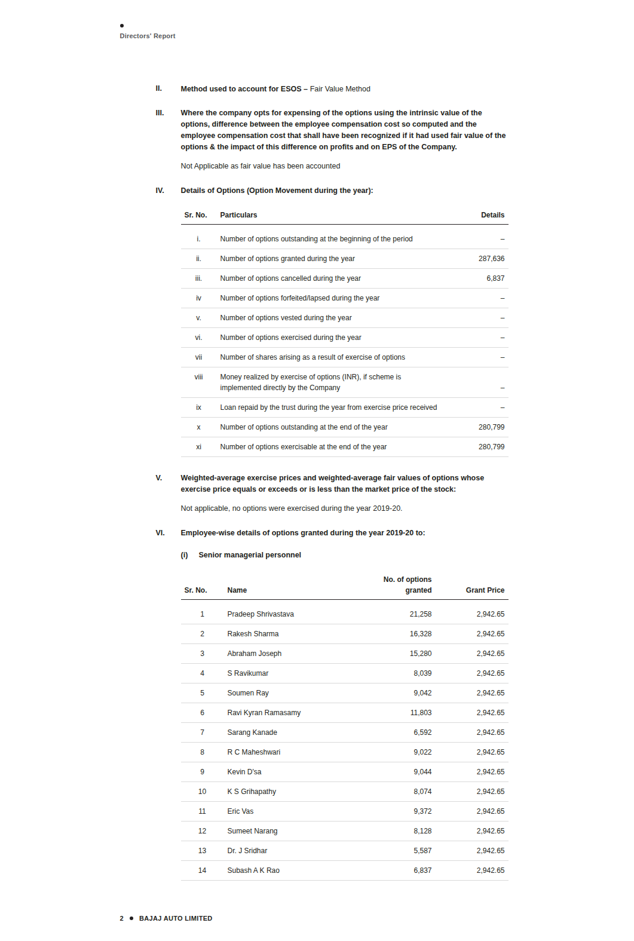Directors' Report
II.
Method used to account for ESOS – Fair Value Method
III.
Where the company opts for expensing of the options using the intrinsic value of the options, difference between the employee compensation cost so computed and the employee compensation cost that shall have been recognized if it had used fair value of the options & the impact of this difference on profits and on EPS of the Company.
Not Applicable as fair value has been accounted
IV.
Details of Options (Option Movement during the year):
| Sr. No. | Particulars | Details |
| --- | --- | --- |
| i. | Number of options outstanding at the beginning of the period | – |
| ii. | Number of options granted during the year | 287,636 |
| iii. | Number of options cancelled during the year | 6,837 |
| iv | Number of options forfeited/lapsed during the year | – |
| v. | Number of options vested during the year | – |
| vi. | Number of options exercised during the year | – |
| vii | Number of shares arising as a result of exercise of options | – |
| viii | Money realized by exercise of options (INR), if scheme is implemented directly by the Company | – |
| ix | Loan repaid by the trust during the year from exercise price received | – |
| x | Number of options outstanding at the end of the year | 280,799 |
| xi | Number of options exercisable at the end of the year | 280,799 |
V.
Weighted-average exercise prices and weighted-average fair values of options whose exercise price equals or exceeds or is less than the market price of the stock:
Not applicable, no options were exercised during the year 2019-20.
VI.
Employee-wise details of options granted during the year 2019-20 to:
(i) Senior managerial personnel
| Sr. No. | Name | No. of options granted | Grant Price |
| --- | --- | --- | --- |
| 1 | Pradeep Shrivastava | 21,258 | 2,942.65 |
| 2 | Rakesh Sharma | 16,328 | 2,942.65 |
| 3 | Abraham Joseph | 15,280 | 2,942.65 |
| 4 | S Ravikumar | 8,039 | 2,942.65 |
| 5 | Soumen Ray | 9,042 | 2,942.65 |
| 6 | Ravi Kyran Ramasamy | 11,803 | 2,942.65 |
| 7 | Sarang Kanade | 6,592 | 2,942.65 |
| 8 | R C Maheshwari | 9,022 | 2,942.65 |
| 9 | Kevin D'sa | 9,044 | 2,942.65 |
| 10 | K S Grihapathy | 8,074 | 2,942.65 |
| 11 | Eric Vas | 9,372 | 2,942.65 |
| 12 | Sumeet Narang | 8,128 | 2,942.65 |
| 13 | Dr. J Sridhar | 5,587 | 2,942.65 |
| 14 | Subash A K Rao | 6,837 | 2,942.65 |
2
BAJAJ AUTO LIMITED